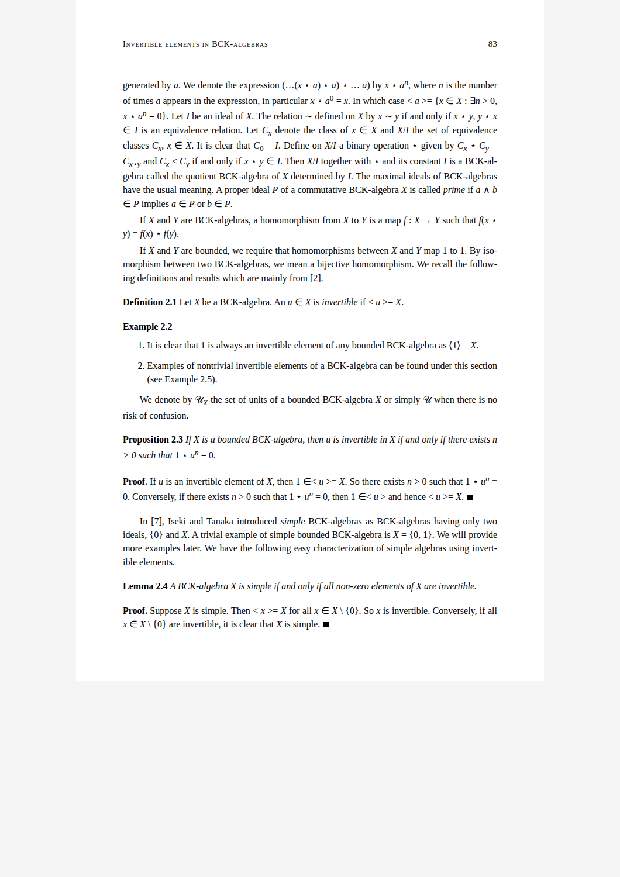Invertible elements in BCK-algebras 83
generated by a. We denote the expression (…(x ⋆ a) ⋆ a) ⋆ … a) by x ⋆ an, where n is the number of times a appears in the expression, in particular x ⋆ a0 = x. In which case < a >= {x ∈ X : ∃n > 0, x ⋆ an = 0}. Let I be an ideal of X. The relation ∼ defined on X by x ∼ y if and only if x ⋆ y, y ⋆ x ∈ I is an equivalence relation. Let Cx denote the class of x ∈ X and X/I the set of equivalence classes Cx, x ∈ X. It is clear that C0 = I. Define on X/I a binary operation ⋆ given by Cx ⋆ Cy = Cx⋆y and Cx ≤ Cy if and only if x ⋆ y ∈ I. Then X/I together with ⋆ and its constant I is a BCK-algebra called the quotient BCK-algebra of X determined by I. The maximal ideals of BCK-algebras have the usual meaning. A proper ideal P of a commutative BCK-algebra X is called prime if a ∧ b ∈ P implies a ∈ P or b ∈ P.
If X and Y are BCK-algebras, a homomorphism from X to Y is a map f : X → Y such that f(x ⋆ y) = f(x) ⋆ f(y).
If X and Y are bounded, we require that homomorphisms between X and Y map 1 to 1. By isomorphism between two BCK-algebras, we mean a bijective homomorphism. We recall the following definitions and results which are mainly from [2].
Definition 2.1 Let X be a BCK-algebra. An u ∈ X is invertible if < u >= X.
Example 2.2
It is clear that 1 is always an invertible element of any bounded BCK-algebra as ⟨1⟩ = X.
Examples of nontrivial invertible elements of a BCK-algebra can be found under this section (see Example 2.5).
We denote by 𝒰X the set of units of a bounded BCK-algebra X or simply 𝒰 when there is no risk of confusion.
Proposition 2.3 If X is a bounded BCK-algebra, then u is invertible in X if and only if there exists n > 0 such that 1 ⋆ un = 0.
Proof. If u is an invertible element of X, then 1 ∈< u >= X. So there exists n > 0 such that 1 ⋆ un = 0. Conversely, if there exists n > 0 such that 1 ⋆ un = 0, then 1 ∈< u > and hence < u >= X.
In [7], Iseki and Tanaka introduced simple BCK-algebras as BCK-algebras having only two ideals, {0} and X. A trivial example of simple bounded BCK-algebra is X = {0, 1}. We will provide more examples later. We have the following easy characterization of simple algebras using invertible elements.
Lemma 2.4 A BCK-algebra X is simple if and only if all non-zero elements of X are invertible.
Proof. Suppose X is simple. Then < x >= X for all x ∈ X \ {0}. So x is invertible. Conversely, if all x ∈ X \ {0} are invertible, it is clear that X is simple.